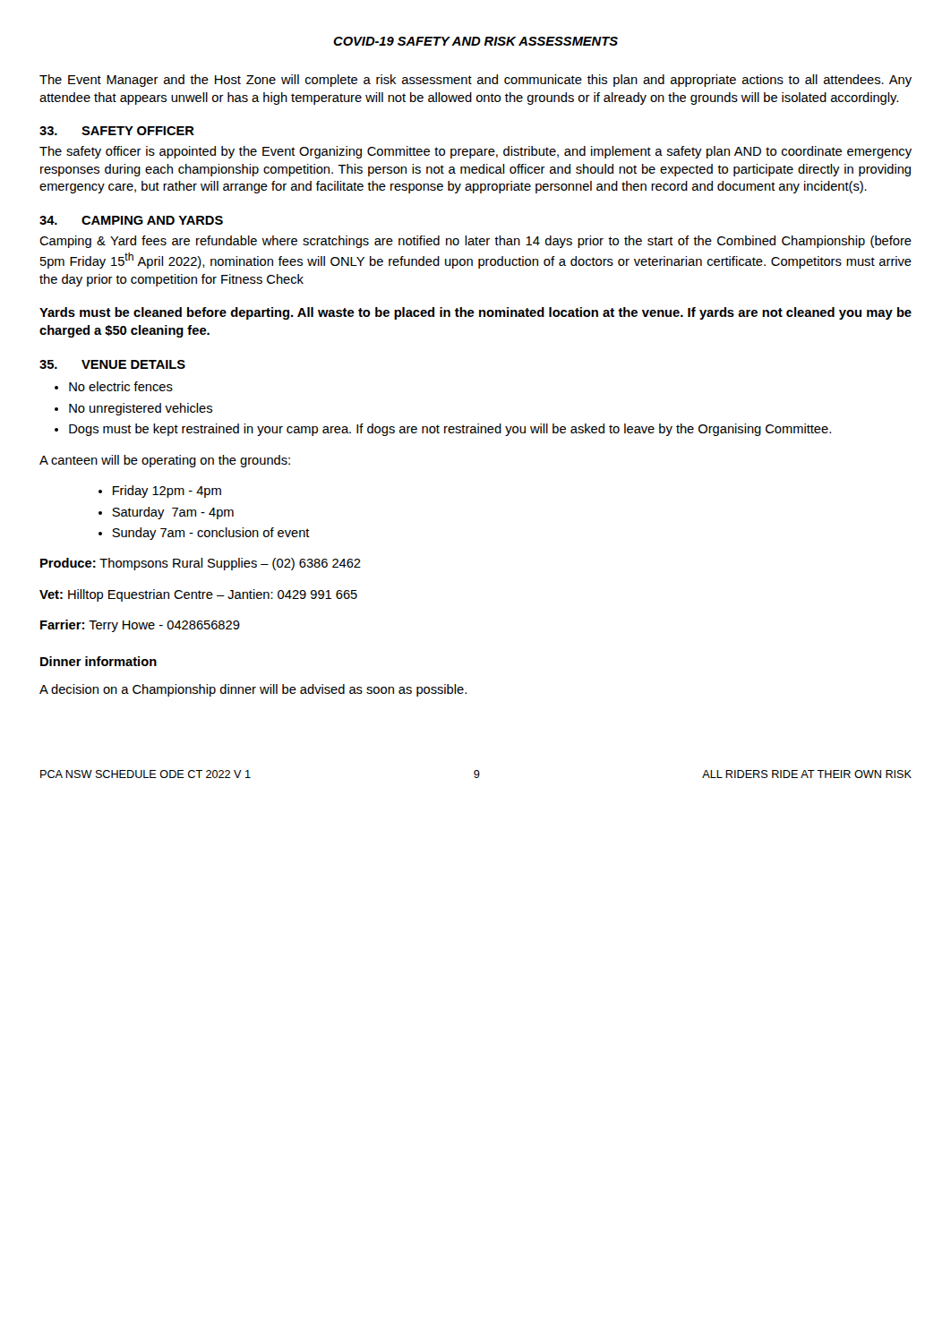COVID-19 SAFETY AND RISK ASSESSMENTS
The Event Manager and the Host Zone will complete a risk assessment and communicate this plan and appropriate actions to all attendees. Any attendee that appears unwell or has a high temperature will not be allowed onto the grounds or if already on the grounds will be isolated accordingly.
33. SAFETY OFFICER
The safety officer is appointed by the Event Organizing Committee to prepare, distribute, and implement a safety plan AND to coordinate emergency responses during each championship competition. This person is not a medical officer and should not be expected to participate directly in providing emergency care, but rather will arrange for and facilitate the response by appropriate personnel and then record and document any incident(s).
34. CAMPING AND YARDS
Camping & Yard fees are refundable where scratchings are notified no later than 14 days prior to the start of the Combined Championship (before 5pm Friday 15th April 2022), nomination fees will ONLY be refunded upon production of a doctors or veterinarian certificate. Competitors must arrive the day prior to competition for Fitness Check
Yards must be cleaned before departing. All waste to be placed in the nominated location at the venue. If yards are not cleaned you may be charged a $50 cleaning fee.
35. VENUE DETAILS
No electric fences
No unregistered vehicles
Dogs must be kept restrained in your camp area. If dogs are not restrained you will be asked to leave by the Organising Committee.
A canteen will be operating on the grounds:
Friday 12pm - 4pm
Saturday 7am - 4pm
Sunday 7am - conclusion of event
Produce: Thompsons Rural Supplies – (02) 6386 2462
Vet: Hilltop Equestrian Centre – Jantien: 0429 991 665
Farrier: Terry Howe - 0428656829
Dinner information
A decision on a Championship dinner will be advised as soon as possible.
PCA NSW SCHEDULE ODE CT 2022 V 1
9
ALL RIDERS RIDE AT THEIR OWN RISK